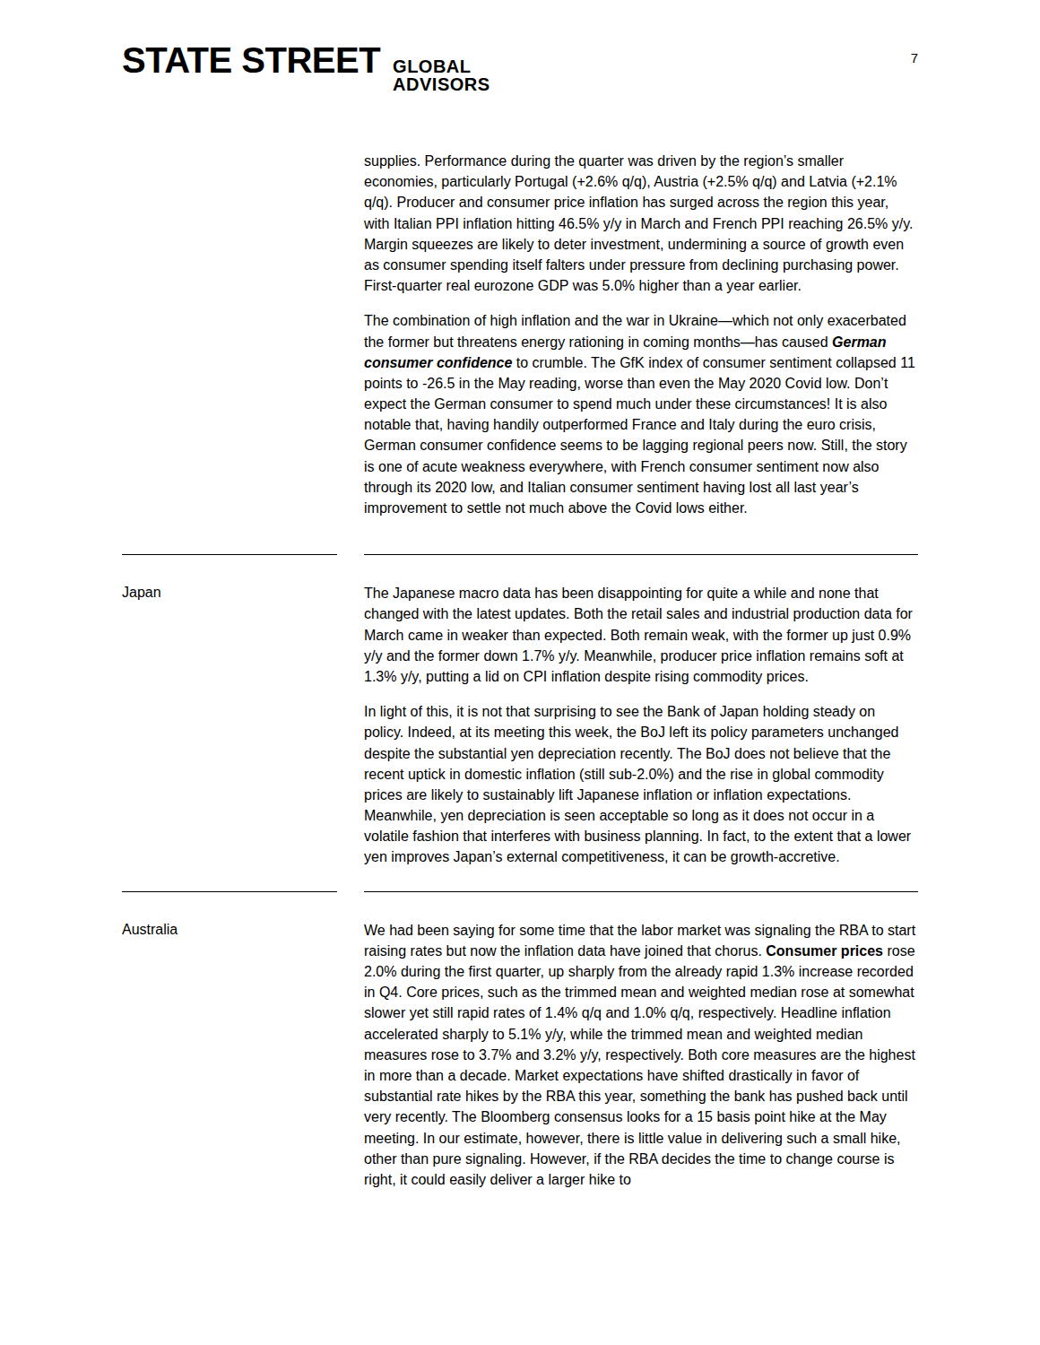STATE STREET
GLOBAL ADVISORS
7
supplies. Performance during the quarter was driven by the region’s smaller economies, particularly Portugal (+2.6% q/q), Austria (+2.5% q/q) and Latvia (+2.1% q/q). Producer and consumer price inflation has surged across the region this year, with Italian PPI inflation hitting 46.5% y/y in March and French PPI reaching 26.5% y/y. Margin squeezes are likely to deter investment, undermining a source of growth even as consumer spending itself falters under pressure from declining purchasing power. First-quarter real eurozone GDP was 5.0% higher than a year earlier.
The combination of high inflation and the war in Ukraine—which not only exacerbated the former but threatens energy rationing in coming months—has caused German consumer confidence to crumble. The GfK index of consumer sentiment collapsed 11 points to -26.5 in the May reading, worse than even the May 2020 Covid low. Don’t expect the German consumer to spend much under these circumstances! It is also notable that, having handily outperformed France and Italy during the euro crisis, German consumer confidence seems to be lagging regional peers now. Still, the story is one of acute weakness everywhere, with French consumer sentiment now also through its 2020 low, and Italian consumer sentiment having lost all last year’s improvement to settle not much above the Covid lows either.
Japan
The Japanese macro data has been disappointing for quite a while and none that changed with the latest updates. Both the retail sales and industrial production data for March came in weaker than expected. Both remain weak, with the former up just 0.9% y/y and the former down 1.7% y/y. Meanwhile, producer price inflation remains soft at 1.3% y/y, putting a lid on CPI inflation despite rising commodity prices.
In light of this, it is not that surprising to see the Bank of Japan holding steady on policy. Indeed, at its meeting this week, the BoJ left its policy parameters unchanged despite the substantial yen depreciation recently. The BoJ does not believe that the recent uptick in domestic inflation (still sub-2.0%) and the rise in global commodity prices are likely to sustainably lift Japanese inflation or inflation expectations. Meanwhile, yen depreciation is seen acceptable so long as it does not occur in a volatile fashion that interferes with business planning. In fact, to the extent that a lower yen improves Japan’s external competitiveness, it can be growth-accretive.
Australia
We had been saying for some time that the labor market was signaling the RBA to start raising rates but now the inflation data have joined that chorus. Consumer prices rose 2.0% during the first quarter, up sharply from the already rapid 1.3% increase recorded in Q4. Core prices, such as the trimmed mean and weighted median rose at somewhat slower yet still rapid rates of 1.4% q/q and 1.0% q/q, respectively. Headline inflation accelerated sharply to 5.1% y/y, while the trimmed mean and weighted median measures rose to 3.7% and 3.2% y/y, respectively. Both core measures are the highest in more than a decade. Market expectations have shifted drastically in favor of substantial rate hikes by the RBA this year, something the bank has pushed back until very recently. The Bloomberg consensus looks for a 15 basis point hike at the May meeting. In our estimate, however, there is little value in delivering such a small hike, other than pure signaling. However, if the RBA decides the time to change course is right, it could easily deliver a larger hike to